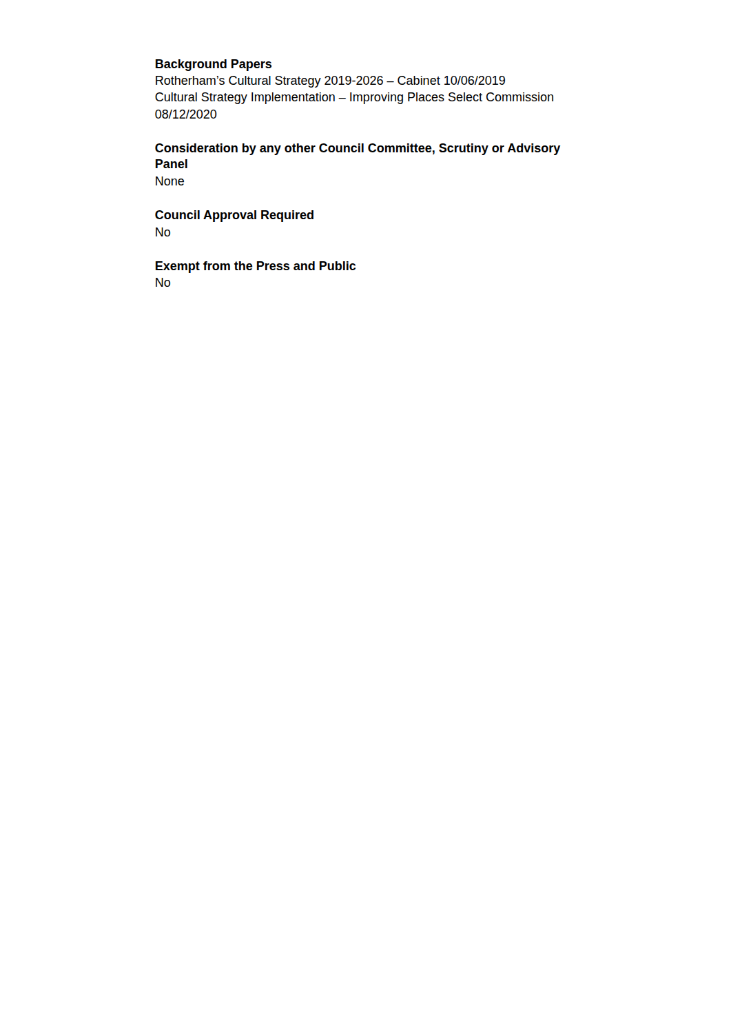Background Papers
Rotherham’s Cultural Strategy 2019-2026 – Cabinet 10/06/2019
Cultural Strategy Implementation – Improving Places Select Commission 08/12/2020
Consideration by any other Council Committee, Scrutiny or Advisory Panel
None
Council Approval Required
No
Exempt from the Press and Public
No